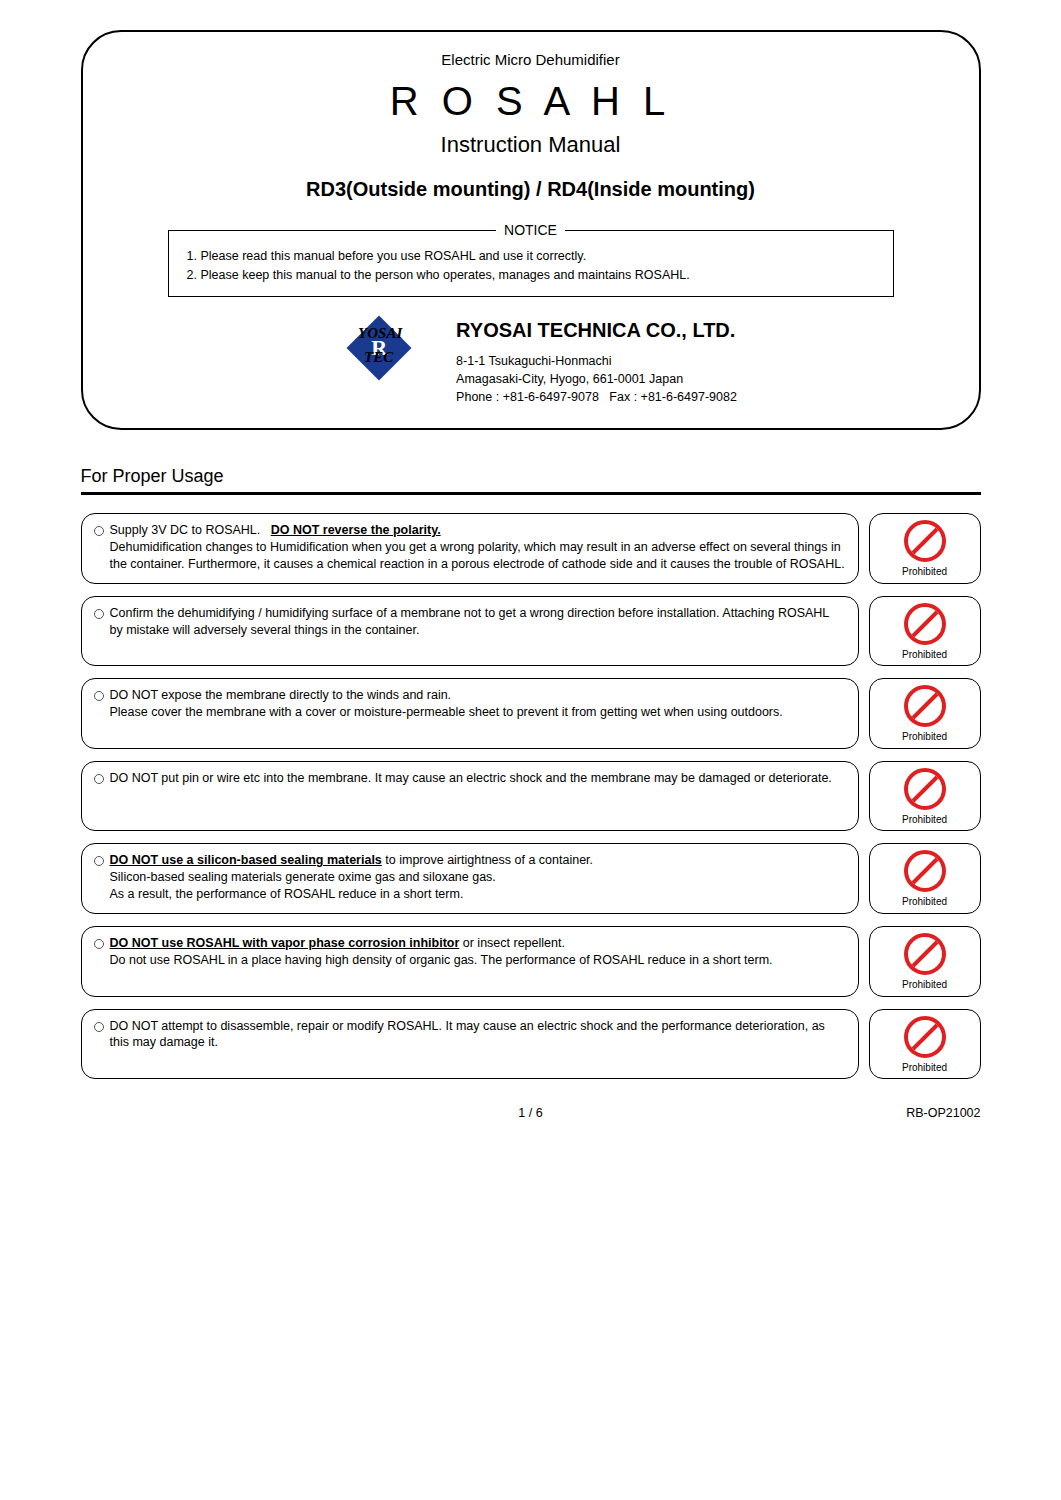Electric Micro Dehumidifier
R O S A H L
Instruction Manual
RD3(Outside mounting) / RD4(Inside mounting)
NOTICE
Please read this manual before you use ROSAHL and use it correctly.
Please keep this manual to the person who operates, manages and maintains ROSAHL.
R
YOSAI
TEC
RYOSAI TECHNICA CO., LTD.
8-1-1 Tsukaguchi-Honmachi
Amagasaki-City, Hyogo, 661-0001 Japan
Phone : +81-6-6497-9078 Fax : +81-6-6497-9082
For Proper Usage
Supply 3V DC to ROSAHL. DO NOT reverse the polarity.
Dehumidification changes to Humidification when you get a wrong polarity, which may result in an adverse effect on several things in the container. Furthermore, it causes a chemical reaction in a porous electrode of cathode side and it causes the trouble of ROSAHL.
Prohibited
Confirm the dehumidifying / humidifying surface of a membrane not to get a wrong direction before installation. Attaching ROSAHL by mistake will adversely several things in the container.
Prohibited
DO NOT expose the membrane directly to the winds and rain.
Please cover the membrane with a cover or moisture-permeable sheet to prevent it from getting wet when using outdoors.
Prohibited
DO NOT put pin or wire etc into the membrane. It may cause an electric shock and the membrane may be damaged or deteriorate.
Prohibited
DO NOT use a silicon-based sealing materials to improve airtightness of a container.
Silicon-based sealing materials generate oxime gas and siloxane gas.
As a result, the performance of ROSAHL reduce in a short term.
Prohibited
DO NOT use ROSAHL with vapor phase corrosion inhibitor or insect repellent.
Do not use ROSAHL in a place having high density of organic gas. The performance of ROSAHL reduce in a short term.
Prohibited
DO NOT attempt to disassemble, repair or modify ROSAHL. It may cause an electric shock and the performance deterioration, as this may damage it.
Prohibited
1 / 6
RB-OP21002